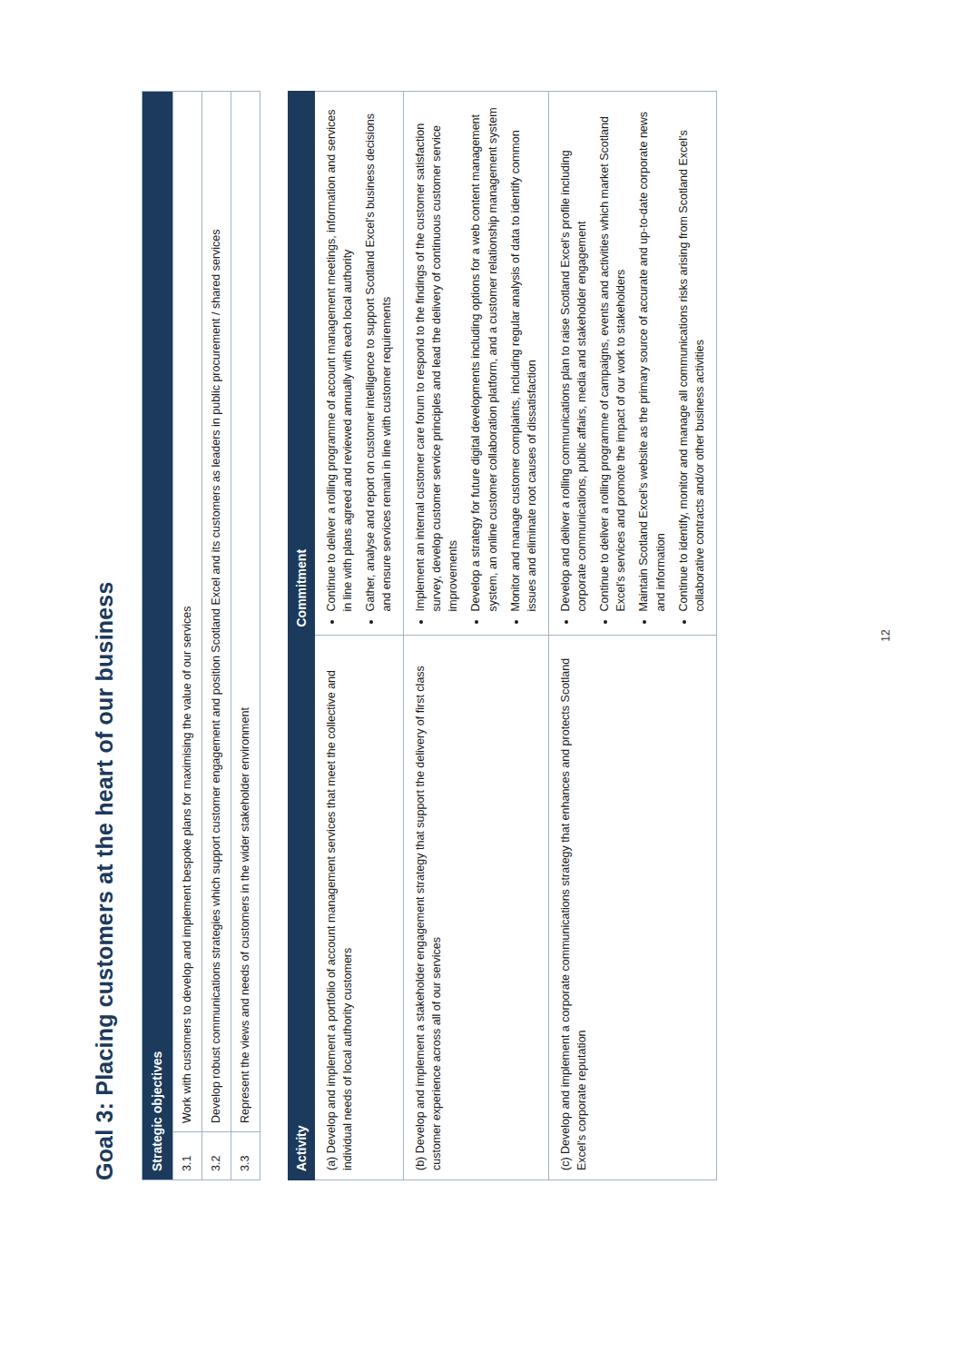Goal 3: Placing customers at the heart of our business
| Strategic objectives |
| 3.1 | Work with customers to develop and implement bespoke plans for maximising the value of our services |
| 3.2 | Develop robust communications strategies which support customer engagement and position Scotland Excel and its customers as leaders in public procurement / shared services |
| 3.3 | Represent the views and needs of customers in the wider stakeholder environment |
| Activity | Commitment |
| --- | --- |
| (a) Develop and implement a portfolio of account management services that meet the collective and individual needs of local authority customers | Continue to deliver a rolling programme of account management meetings, information and services in line with plans agreed and reviewed annually with each local authority Gather, analyse and report on customer intelligence to support Scotland Excel's business decisions and ensure services remain in line with customer requirements |
| (b) Develop and implement a stakeholder engagement strategy that support the delivery of first class customer experience across all of our services | Implement an internal customer care forum to respond to the findings of the customer satisfaction survey, develop customer service principles and lead the delivery of continuous customer service improvements Develop a strategy for future digital developments including options for a web content management system, an online customer collaboration platform, and a customer relationship management system Monitor and manage customer complaints, including regular analysis of data to identify common issues and eliminate root causes of dissatisfaction |
| (c) Develop and implement a corporate communications strategy that enhances and protects Scotland Excel's corporate reputation | Develop and deliver a rolling communications plan to raise Scotland Excel's profile including corporate communications, public affairs, media and stakeholder engagement Continue to deliver a rolling programme of campaigns, events and activities which market Scotland Excel's services and promote the impact of our work to stakeholders Maintain Scotland Excel's website as the primary source of accurate and up-to-date corporate news and information Continue to identify, monitor and manage all communications risks arising from Scotland Excel's collaborative contracts and/or other business activities |
12